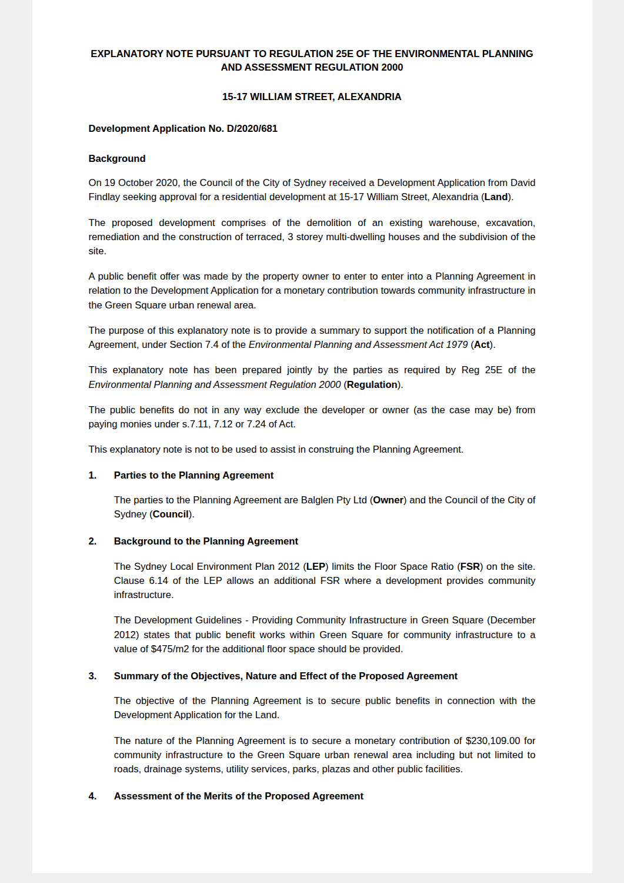Explanatory Note Pursuant to Regulation 25E of the Environmental Planning and Assessment Regulation 2000
15-17 William Street, Alexandria
Development Application No. D/2020/681
Background
On 19 October 2020, the Council of the City of Sydney received a Development Application from David Findlay seeking approval for a residential development at 15-17 William Street, Alexandria (Land).
The proposed development comprises of the demolition of an existing warehouse, excavation, remediation and the construction of terraced, 3 storey multi-dwelling houses and the subdivision of the site.
A public benefit offer was made by the property owner to enter to enter into a Planning Agreement in relation to the Development Application for a monetary contribution towards community infrastructure in the Green Square urban renewal area.
The purpose of this explanatory note is to provide a summary to support the notification of a Planning Agreement, under Section 7.4 of the Environmental Planning and Assessment Act 1979 (Act).
This explanatory note has been prepared jointly by the parties as required by Reg 25E of the Environmental Planning and Assessment Regulation 2000 (Regulation).
The public benefits do not in any way exclude the developer or owner (as the case may be) from paying monies under s.7.11, 7.12 or 7.24 of Act.
This explanatory note is not to be used to assist in construing the Planning Agreement.
Parties to the Planning Agreement
The parties to the Planning Agreement are Balglen Pty Ltd (Owner) and the Council of the City of Sydney (Council).
Background to the Planning Agreement
The Sydney Local Environment Plan 2012 (LEP) limits the Floor Space Ratio (FSR) on the site. Clause 6.14 of the LEP allows an additional FSR where a development provides community infrastructure.
The Development Guidelines - Providing Community Infrastructure in Green Square (December 2012) states that public benefit works within Green Square for community infrastructure to a value of $475/m2 for the additional floor space should be provided.
Summary of the Objectives, Nature and Effect of the Proposed Agreement
The objective of the Planning Agreement is to secure public benefits in connection with the Development Application for the Land.
The nature of the Planning Agreement is to secure a monetary contribution of $230,109.00 for community infrastructure to the Green Square urban renewal area including but not limited to roads, drainage systems, utility services, parks, plazas and other public facilities.
Assessment of the Merits of the Proposed Agreement